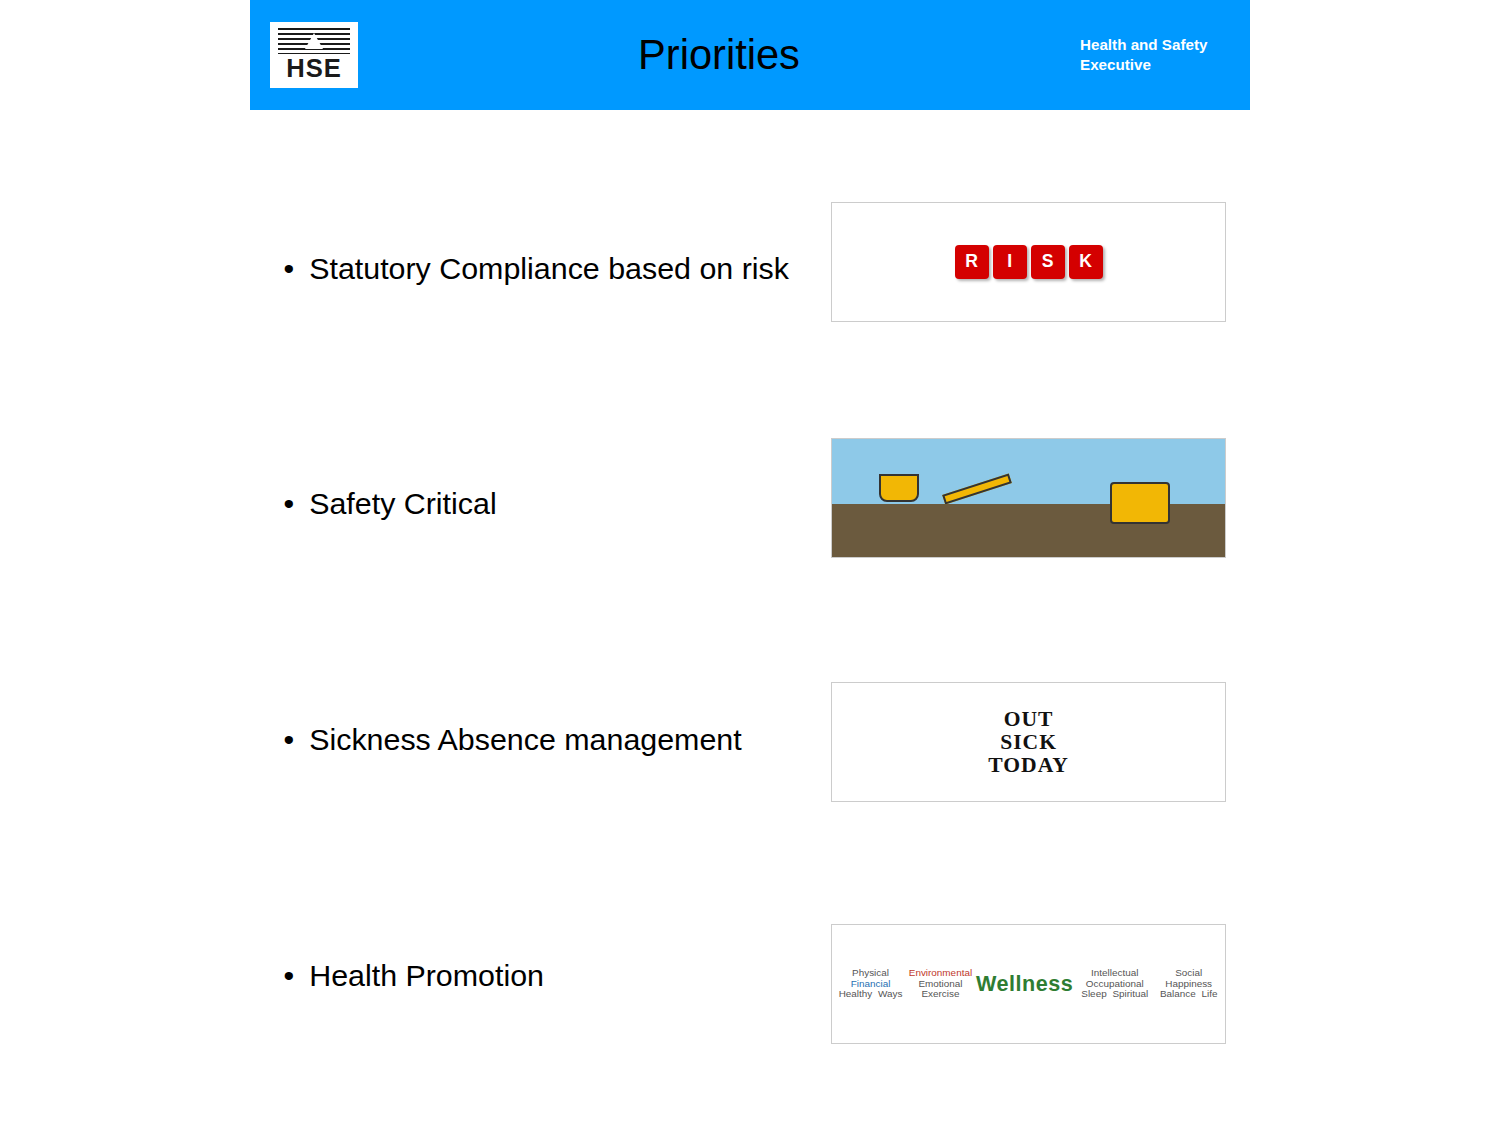HSE
Priorities
Health and Safety
Executive
Statutory Compliance based on risk
Safety Critical
Sickness Absence management
Health Promotion
R I S K
Out
Sick
Today
Physical Financial Healthy Ways Environmental Emotional Exercise Wellness Intellectual Occupational Sleep Spiritual Social Happiness Balance Life